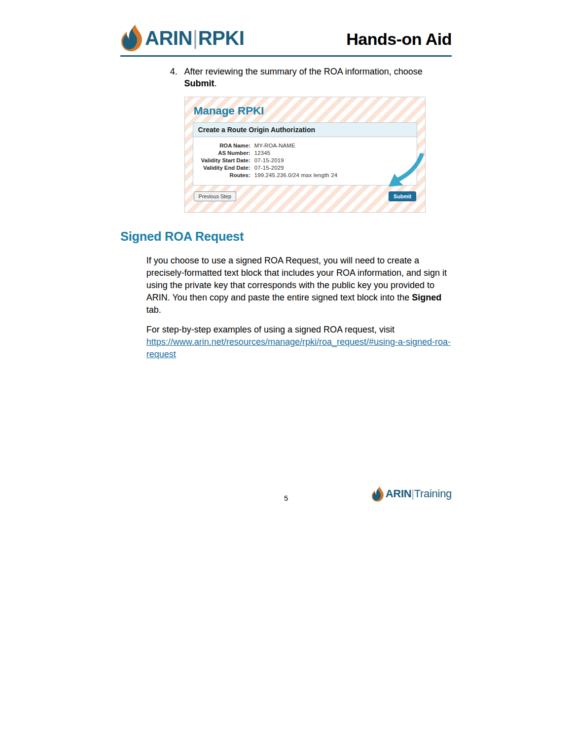ARIN|RPKI
Hands-on Aid
4. After reviewing the summary of the ROA information, choose Submit.
Manage RPKI
Create a Route Origin Authorization
| ROA Name: | MY-ROA-NAME |
| AS Number: | 12345 |
| Validity Start Date: | 07-15-2019 |
| Validity End Date: | 07-15-2029 |
| Routes: | 199.245.236.0/24 max length 24 |
Previous Step Submit
Signed ROA Request
If you choose to use a signed ROA Request, you will need to create a precisely-formatted text block that includes your ROA information, and sign it using the private key that corresponds with the public key you provided to ARIN. You then copy and paste the entire signed text block into the Signed tab.
For step-by-step examples of using a signed ROA request, visit
https://www.arin.net/resources/manage/rpki/roa_request/#using-a-signed-roa-request
5
ARIN|Training